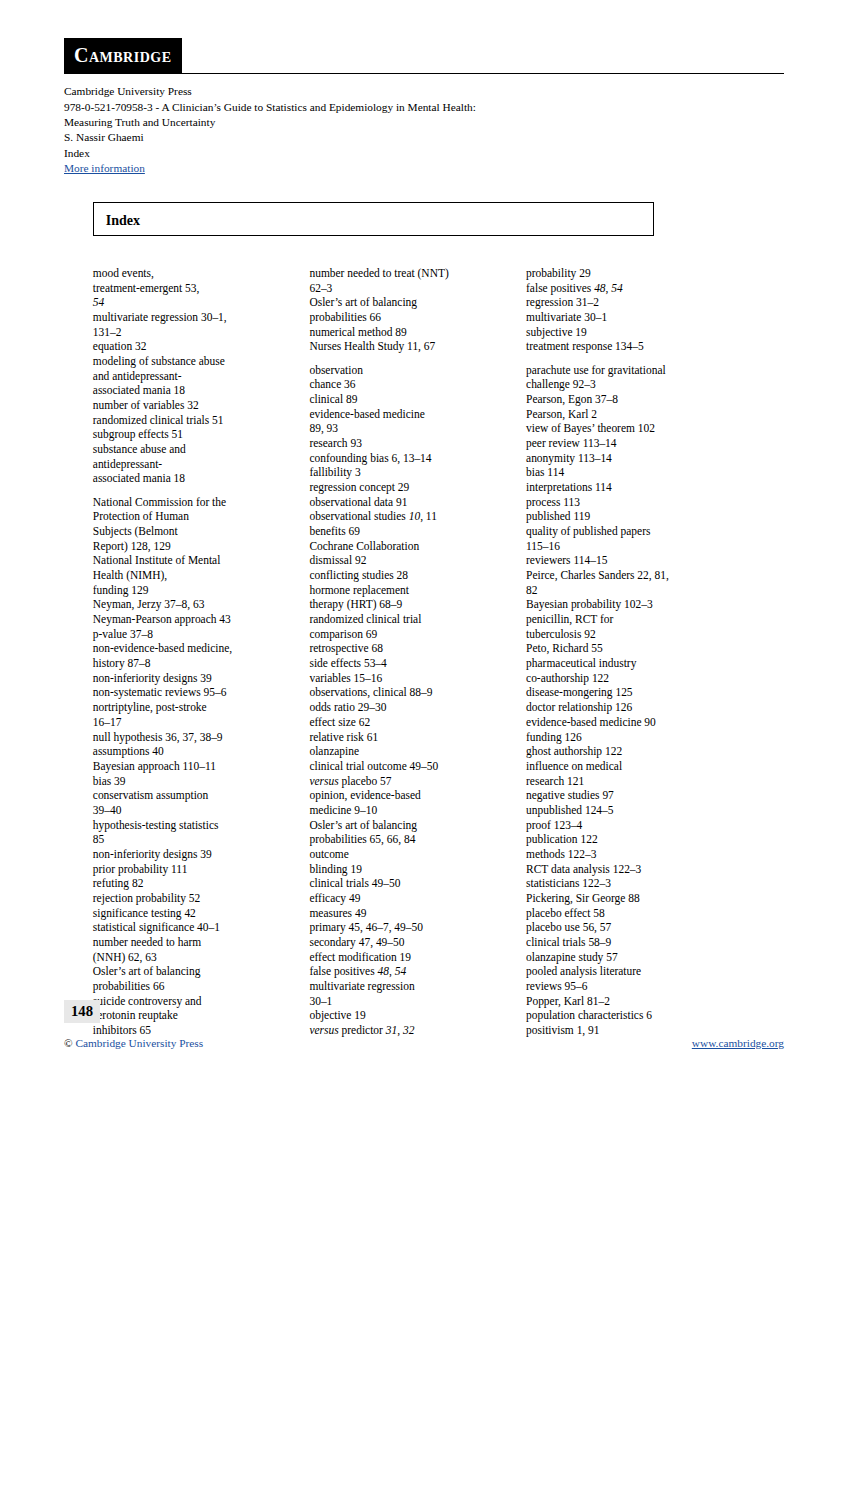Cambridge
Cambridge University Press
978-0-521-70958-3 - A Clinician’s Guide to Statistics and Epidemiology in Mental Health:
Measuring Truth and Uncertainty
S. Nassir Ghaemi
Index
More information
Index
mood events,
treatment-emergent 53,
54
multivariate regression 30–1,
131–2
equation 32
modeling of substance abuse
and antidepressant-
associated mania 18
number of variables 32
randomized clinical trials 51
subgroup effects 51
substance abuse and
antidepressant-
associated mania 18
National Commission for the
Protection of Human
Subjects (Belmont
Report) 128, 129
National Institute of Mental
Health (NIMH),
funding 129
Neyman, Jerzy 37–8, 63
Neyman-Pearson approach 43
p-value 37–8
non-evidence-based medicine,
history 87–8
non-inferiority designs 39
non-systematic reviews 95–6
nortriptyline, post-stroke
16–17
null hypothesis 36, 37, 38–9
assumptions 40
Bayesian approach 110–11
bias 39
conservatism assumption
39–40
hypothesis-testing statistics
85
non-inferiority designs 39
prior probability 111
refuting 82
rejection probability 52
significance testing 42
statistical significance 40–1
number needed to harm
(NNH) 62, 63
Osler’s art of balancing
probabilities 66
suicide controversy and
serotonin reuptake
inhibitors 65
number needed to treat (NNT)
62–3
Osler’s art of balancing
probabilities 66
numerical method 89
Nurses Health Study 11, 67
observation
chance 36
clinical 89
evidence-based medicine
89, 93
research 93
confounding bias 6, 13–14
fallibility 3
regression concept 29
observational data 91
observational studies 10, 11
benefits 69
Cochrane Collaboration
dismissal 92
conflicting studies 28
hormone replacement
therapy (HRT) 68–9
randomized clinical trial
comparison 69
retrospective 68
side effects 53–4
variables 15–16
observations, clinical 88–9
odds ratio 29–30
effect size 62
relative risk 61
olanzapine
clinical trial outcome 49–50
versus placebo 57
opinion, evidence-based
medicine 9–10
Osler’s art of balancing
probabilities 65, 66, 84
outcome
blinding 19
clinical trials 49–50
efficacy 49
measures 49
primary 45, 46–7, 49–50
secondary 47, 49–50
effect modification 19
false positives 48, 54
multivariate regression
30–1
objective 19
versus predictor 31, 32
probability 29
false positives 48, 54
regression 31–2
multivariate 30–1
subjective 19
treatment response 134–5
parachute use for gravitational
challenge 92–3
Pearson, Egon 37–8
Pearson, Karl 2
view of Bayes’ theorem 102
peer review 113–14
anonymity 113–14
bias 114
interpretations 114
process 113
published 119
quality of published papers
115–16
reviewers 114–15
Peirce, Charles Sanders 22, 81,
82
Bayesian probability 102–3
penicillin, RCT for
tuberculosis 92
Peto, Richard 55
pharmaceutical industry
co-authorship 122
disease-mongering 125
doctor relationship 126
evidence-based medicine 90
funding 126
ghost authorship 122
influence on medical
research 121
negative studies 97
unpublished 124–5
proof 123–4
publication 122
methods 122–3
RCT data analysis 122–3
statisticians 122–3
Pickering, Sir George 88
placebo effect 58
placebo use 56, 57
clinical trials 58–9
olanzapine study 57
pooled analysis literature
reviews 95–6
Popper, Karl 81–2
population characteristics 6
positivism 1, 91
148
© Cambridge University Press www.cambridge.org